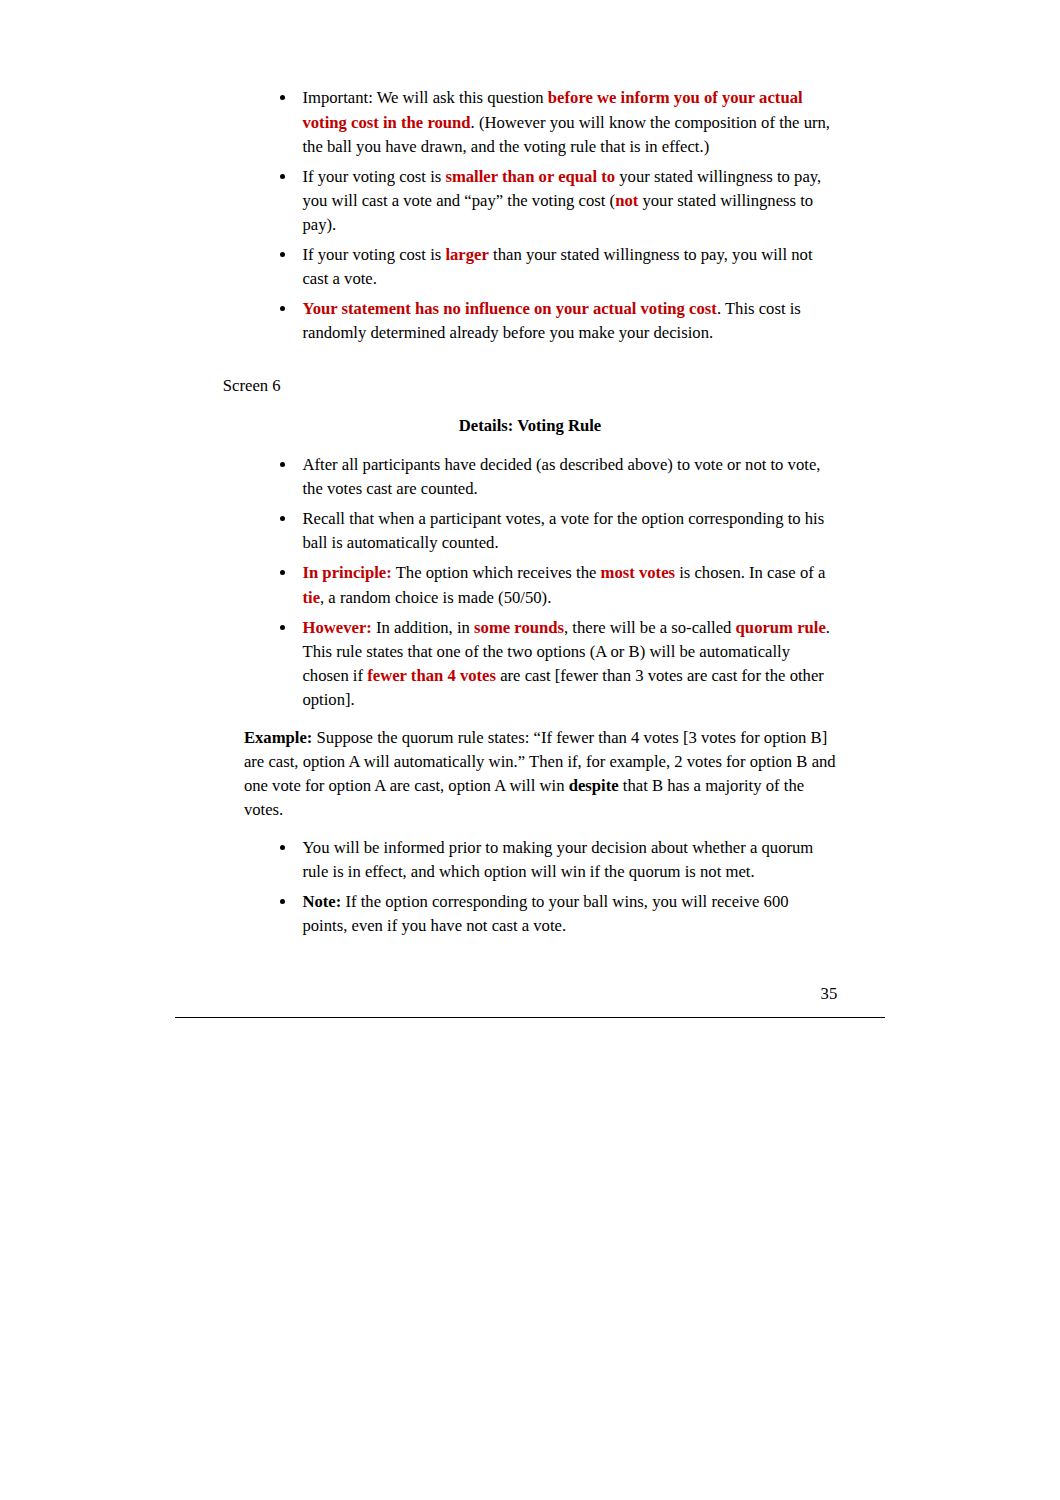Important: We will ask this question before we inform you of your actual voting cost in the round. (However you will know the composition of the urn, the ball you have drawn, and the voting rule that is in effect.)
If your voting cost is smaller than or equal to your stated willingness to pay, you will cast a vote and “pay” the voting cost (not your stated willingness to pay).
If your voting cost is larger than your stated willingness to pay, you will not cast a vote.
Your statement has no influence on your actual voting cost. This cost is randomly determined already before you make your decision.
Screen 6
Details: Voting Rule
After all participants have decided (as described above) to vote or not to vote, the votes cast are counted.
Recall that when a participant votes, a vote for the option corresponding to his ball is automatically counted.
In principle: The option which receives the most votes is chosen. In case of a tie, a random choice is made (50/50).
However: In addition, in some rounds, there will be a so-called quorum rule. This rule states that one of the two options (A or B) will be automatically chosen if fewer than 4 votes are cast [fewer than 3 votes are cast for the other option].
Example: Suppose the quorum rule states: “If fewer than 4 votes [3 votes for option B] are cast, option A will automatically win.” Then if, for example, 2 votes for option B and one vote for option A are cast, option A will win despite that B has a majority of the votes.
You will be informed prior to making your decision about whether a quorum rule is in effect, and which option will win if the quorum is not met.
Note: If the option corresponding to your ball wins, you will receive 600 points, even if you have not cast a vote.
35